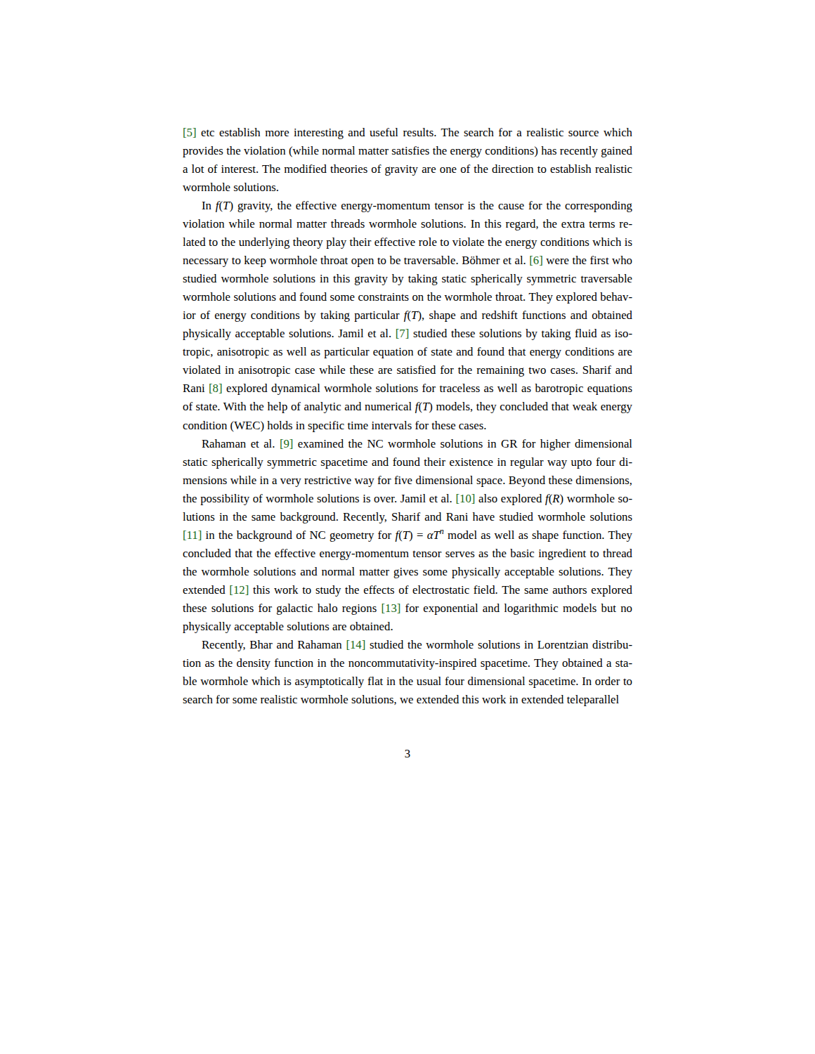[5] etc establish more interesting and useful results. The search for a realistic source which provides the violation (while normal matter satisfies the energy conditions) has recently gained a lot of interest. The modified theories of gravity are one of the direction to establish realistic wormhole solutions.
In f(T) gravity, the effective energy-momentum tensor is the cause for the corresponding violation while normal matter threads wormhole solutions. In this regard, the extra terms related to the underlying theory play their effective role to violate the energy conditions which is necessary to keep wormhole throat open to be traversable. Böhmer et al. [6] were the first who studied wormhole solutions in this gravity by taking static spherically symmetric traversable wormhole solutions and found some constraints on the wormhole throat. They explored behavior of energy conditions by taking particular f(T), shape and redshift functions and obtained physically acceptable solutions. Jamil et al. [7] studied these solutions by taking fluid as isotropic, anisotropic as well as particular equation of state and found that energy conditions are violated in anisotropic case while these are satisfied for the remaining two cases. Sharif and Rani [8] explored dynamical wormhole solutions for traceless as well as barotropic equations of state. With the help of analytic and numerical f(T) models, they concluded that weak energy condition (WEC) holds in specific time intervals for these cases.
Rahaman et al. [9] examined the NC wormhole solutions in GR for higher dimensional static spherically symmetric spacetime and found their existence in regular way upto four dimensions while in a very restrictive way for five dimensional space. Beyond these dimensions, the possibility of wormhole solutions is over. Jamil et al. [10] also explored f(R) wormhole solutions in the same background. Recently, Sharif and Rani have studied wormhole solutions [11] in the background of NC geometry for f(T) = αTn model as well as shape function. They concluded that the effective energy-momentum tensor serves as the basic ingredient to thread the wormhole solutions and normal matter gives some physically acceptable solutions. They extended [12] this work to study the effects of electrostatic field. The same authors explored these solutions for galactic halo regions [13] for exponential and logarithmic models but no physically acceptable solutions are obtained.
Recently, Bhar and Rahaman [14] studied the wormhole solutions in Lorentzian distribution as the density function in the noncommutativity-inspired spacetime. They obtained a stable wormhole which is asymptotically flat in the usual four dimensional spacetime. In order to search for some realistic wormhole solutions, we extended this work in extended teleparallel
3